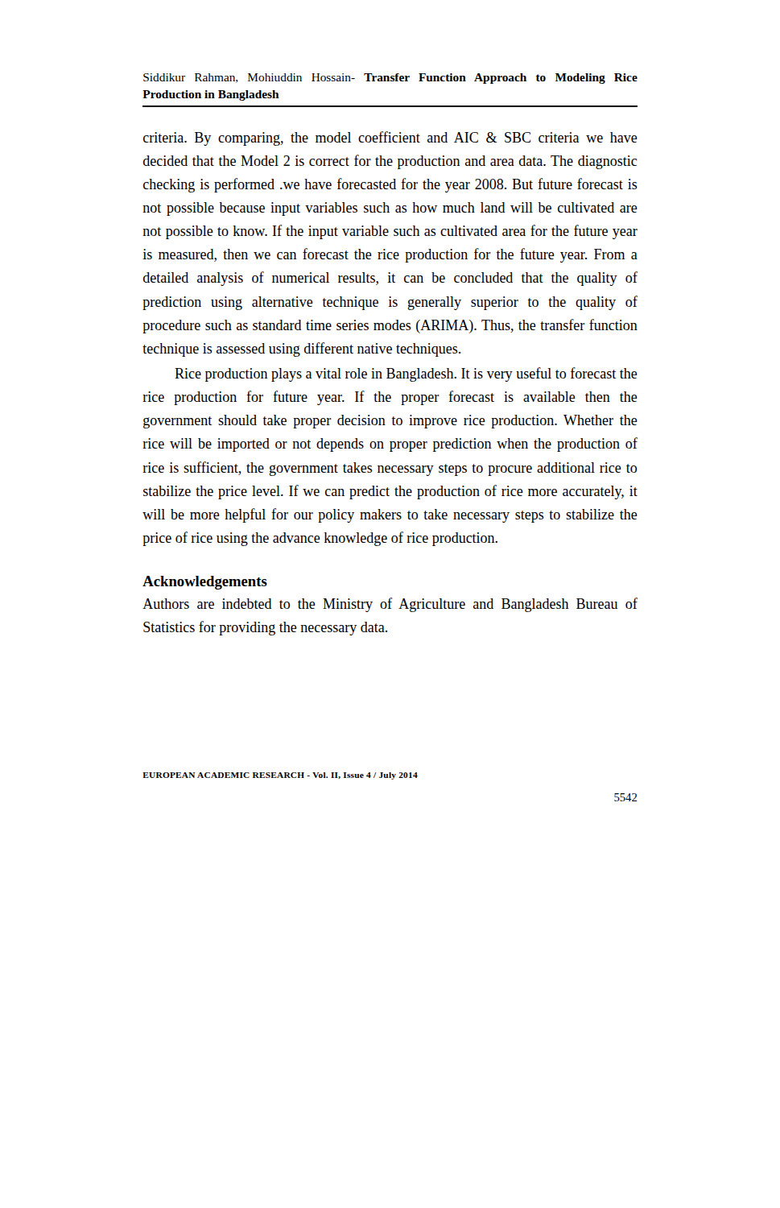Siddikur Rahman, Mohiuddin Hossain- Transfer Function Approach to Modeling Rice Production in Bangladesh
criteria. By comparing, the model coefficient and AIC & SBC criteria we have decided that the Model 2 is correct for the production and area data. The diagnostic checking is performed .we have forecasted for the year 2008. But future forecast is not possible because input variables such as how much land will be cultivated are not possible to know. If the input variable such as cultivated area for the future year is measured, then we can forecast the rice production for the future year. From a detailed analysis of numerical results, it can be concluded that the quality of prediction using alternative technique is generally superior to the quality of procedure such as standard time series modes (ARIMA). Thus, the transfer function technique is assessed using different native techniques.
Rice production plays a vital role in Bangladesh. It is very useful to forecast the rice production for future year. If the proper forecast is available then the government should take proper decision to improve rice production. Whether the rice will be imported or not depends on proper prediction when the production of rice is sufficient, the government takes necessary steps to procure additional rice to stabilize the price level. If we can predict the production of rice more accurately, it will be more helpful for our policy makers to take necessary steps to stabilize the price of rice using the advance knowledge of rice production.
Acknowledgements
Authors are indebted to the Ministry of Agriculture and Bangladesh Bureau of Statistics for providing the necessary data.
EUROPEAN ACADEMIC RESEARCH - Vol. II, Issue 4 / July 2014
5542